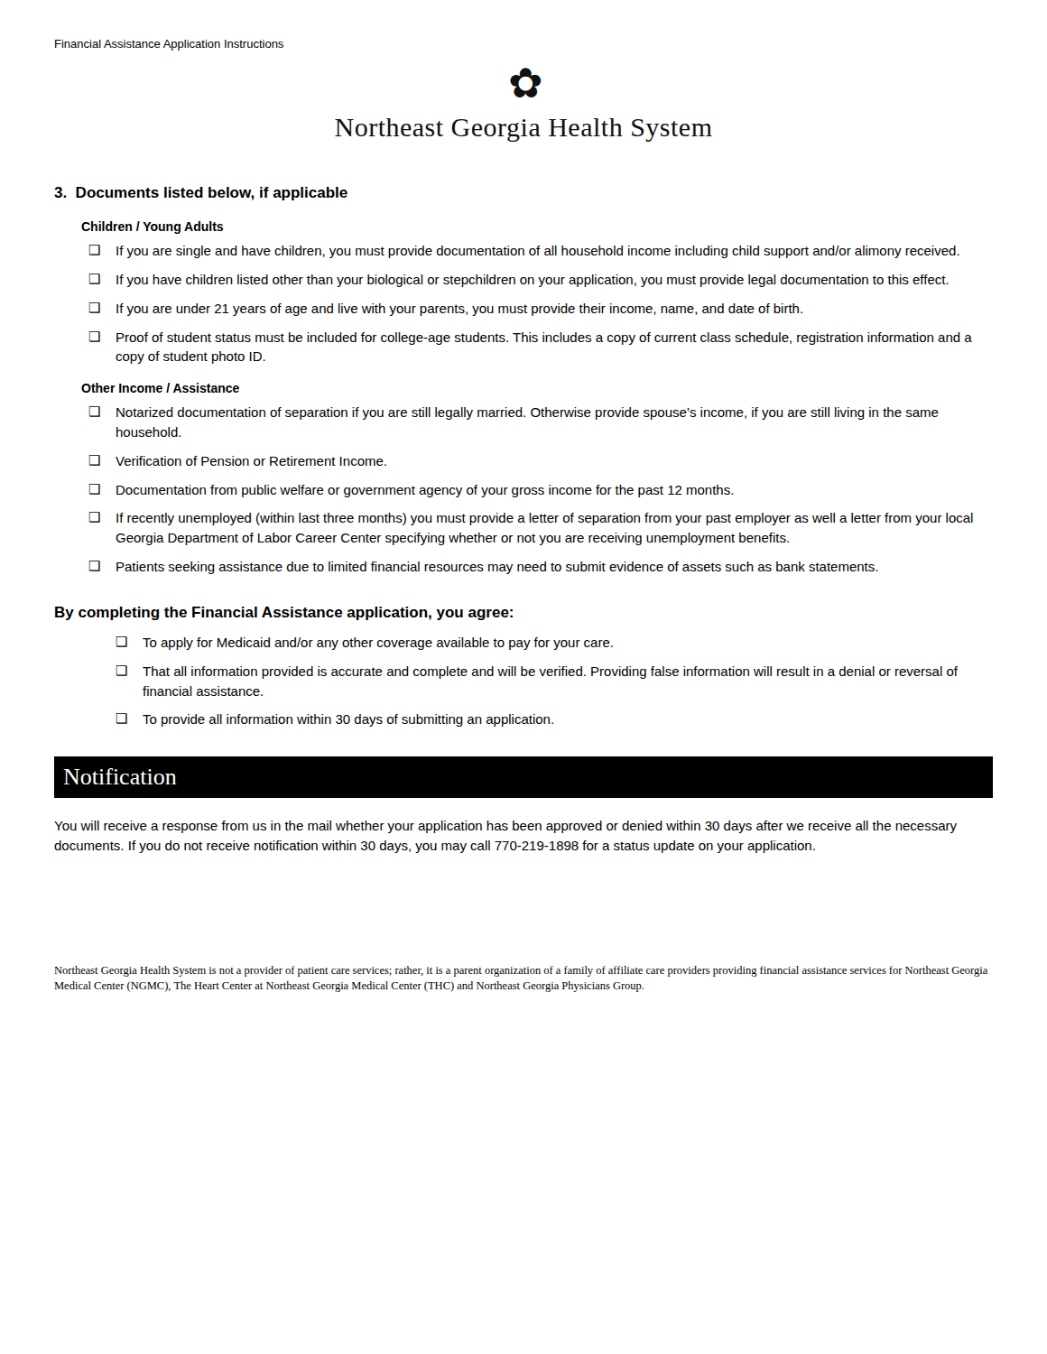Financial Assistance Application Instructions
✿
Northeast Georgia Health System
3. Documents listed below, if applicable
Children / Young Adults
If you are single and have children, you must provide documentation of all household income including child support and/or alimony received.
If you have children listed other than your biological or stepchildren on your application, you must provide legal documentation to this effect.
If you are under 21 years of age and live with your parents, you must provide their income, name, and date of birth.
Proof of student status must be included for college-age students. This includes a copy of current class schedule, registration information and a copy of student photo ID.
Other Income / Assistance
Notarized documentation of separation if you are still legally married. Otherwise provide spouse’s income, if you are still living in the same household.
Verification of Pension or Retirement Income.
Documentation from public welfare or government agency of your gross income for the past 12 months.
If recently unemployed (within last three months) you must provide a letter of separation from your past employer as well a letter from your local Georgia Department of Labor Career Center specifying whether or not you are receiving unemployment benefits.
Patients seeking assistance due to limited financial resources may need to submit evidence of assets such as bank statements.
By completing the Financial Assistance application, you agree:
To apply for Medicaid and/or any other coverage available to pay for your care.
That all information provided is accurate and complete and will be verified. Providing false information will result in a denial or reversal of financial assistance.
To provide all information within 30 days of submitting an application.
Notification
You will receive a response from us in the mail whether your application has been approved or denied within 30 days after we receive all the necessary documents. If you do not receive notification within 30 days, you may call 770-219-1898 for a status update on your application.
Northeast Georgia Health System is not a provider of patient care services; rather, it is a parent organization of a family of affiliate care providers providing financial assistance services for Northeast Georgia Medical Center (NGMC), The Heart Center at Northeast Georgia Medical Center (THC) and Northeast Georgia Physicians Group.